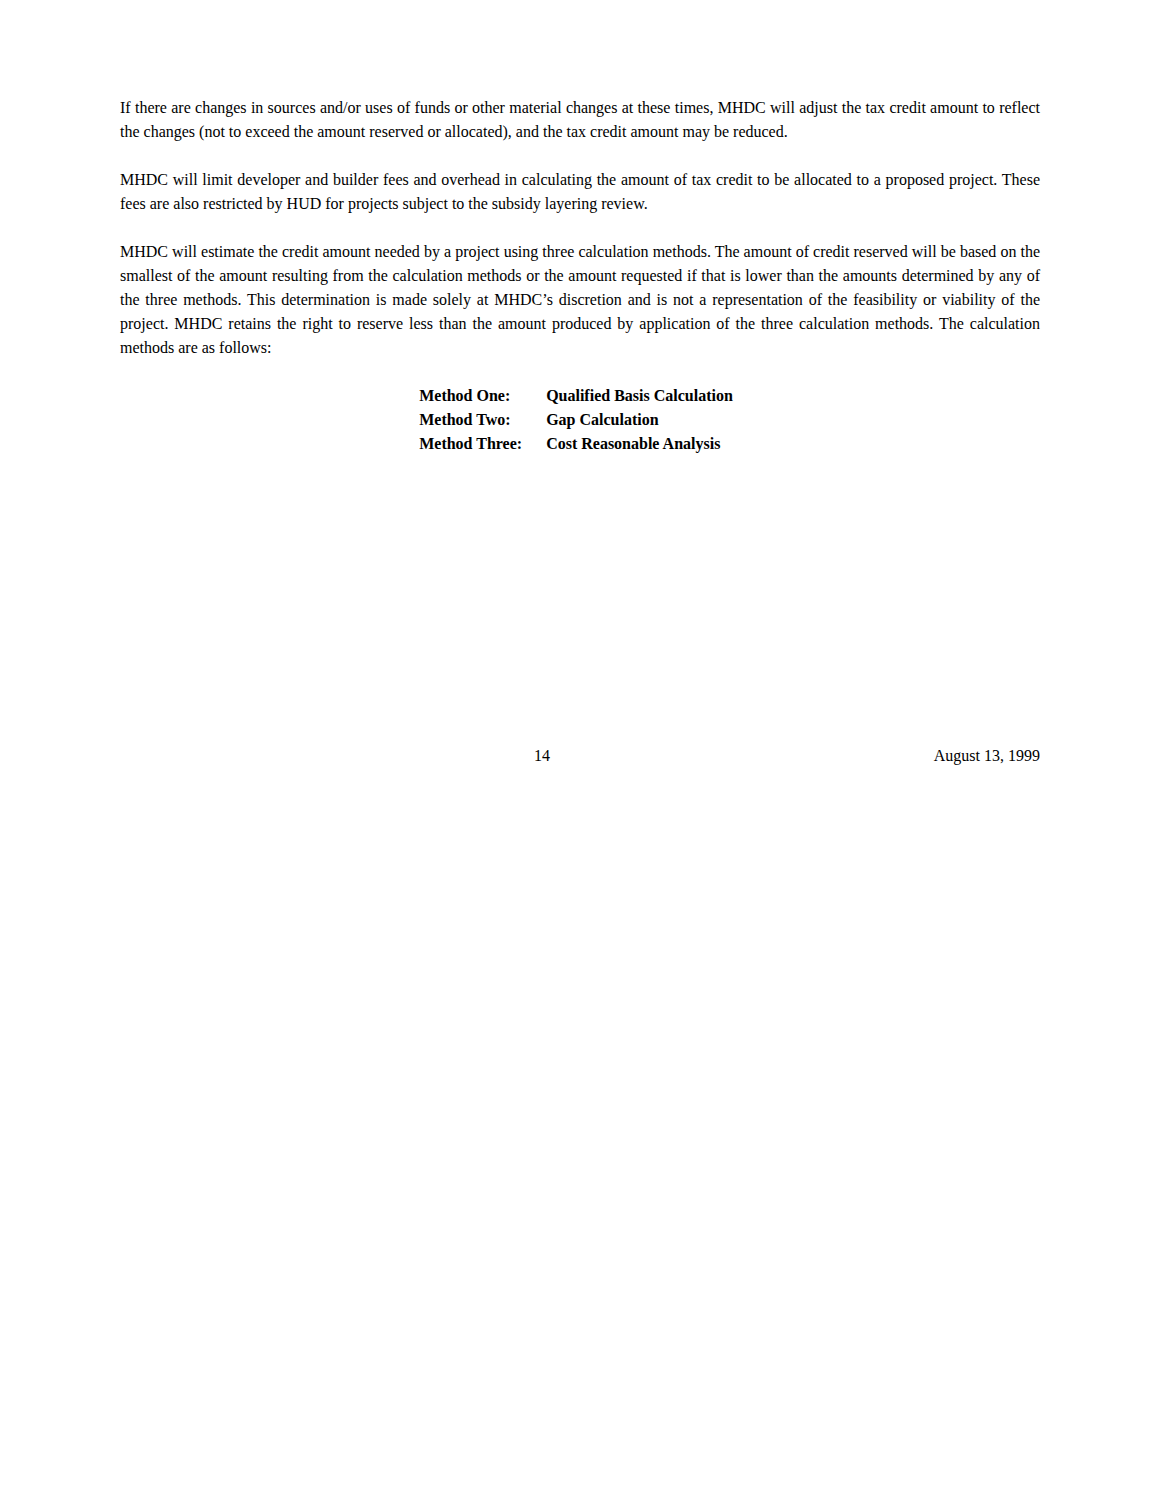If there are changes in sources and/or uses of funds or other material changes at these times, MHDC will adjust the tax credit amount to reflect the changes (not to exceed the amount reserved or allocated), and the tax credit amount may be reduced.
MHDC will limit developer and builder fees and overhead in calculating the amount of tax credit to be allocated to a proposed project. These fees are also restricted by HUD for projects subject to the subsidy layering review.
MHDC will estimate the credit amount needed by a project using three calculation methods. The amount of credit reserved will be based on the smallest of the amount resulting from the calculation methods or the amount requested if that is lower than the amounts determined by any of the three methods. This determination is made solely at MHDC’s discretion and is not a representation of the feasibility or viability of the project. MHDC retains the right to reserve less than the amount produced by application of the three calculation methods. The calculation methods are as follows:
| Method One: | Qualified Basis Calculation |
| Method Two: | Gap Calculation |
| Method Three: | Cost Reasonable Analysis |
14 August 13, 1999